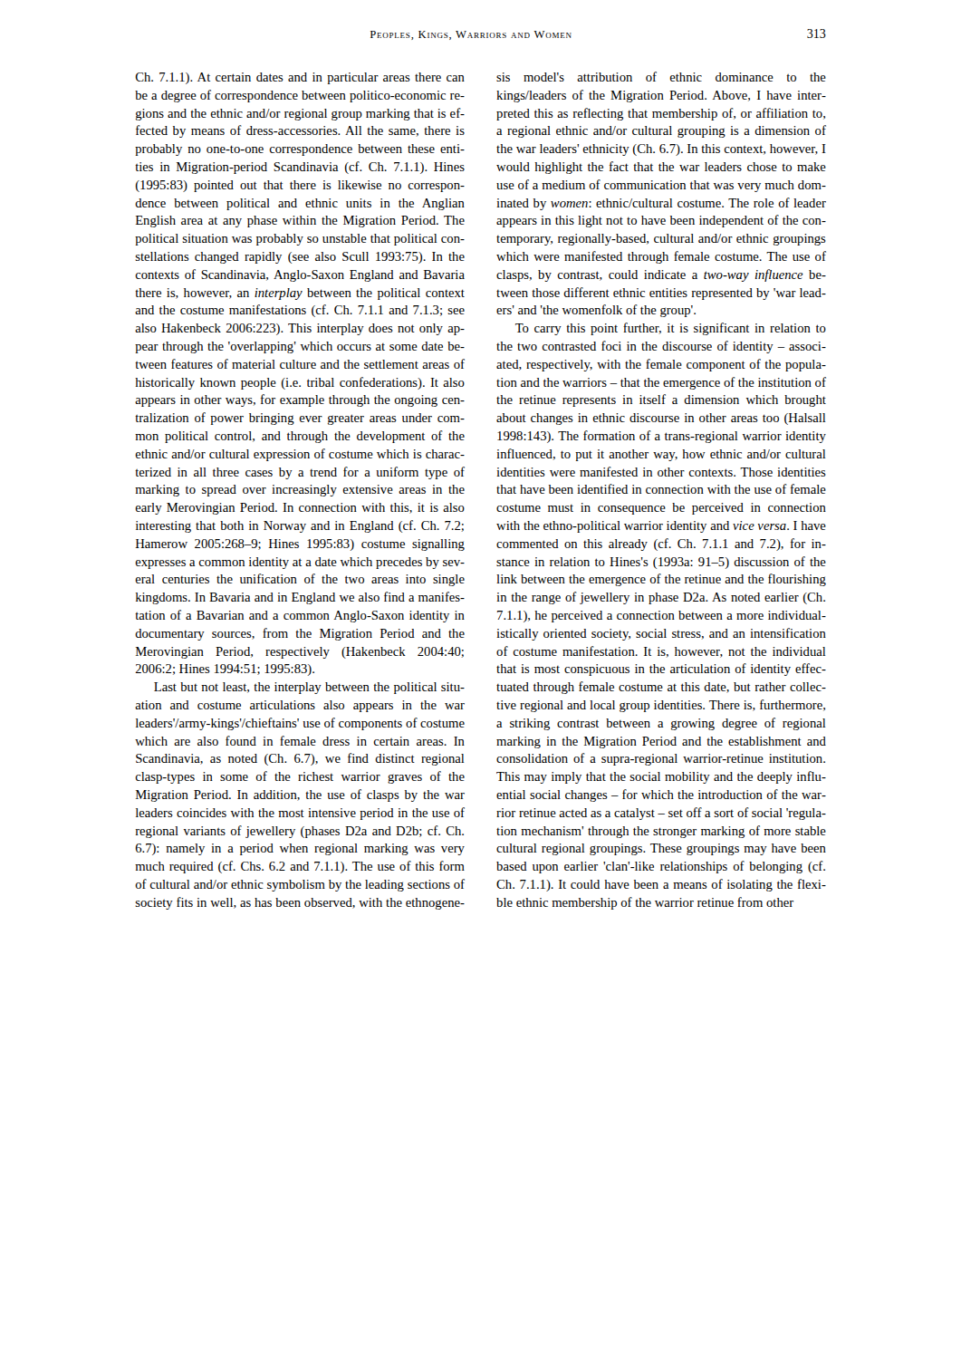Peoples, Kings, Warriors and Women 313
Ch. 7.1.1). At certain dates and in particular areas there can be a degree of correspondence between politico-economic regions and the ethnic and/or regional group marking that is effected by means of dress-accessories. All the same, there is probably no one-to-one correspondence between these entities in Migration-period Scandinavia (cf. Ch. 7.1.1). Hines (1995:83) pointed out that there is likewise no correspondence between political and ethnic units in the Anglian English area at any phase within the Migration Period. The political situation was probably so unstable that political constellations changed rapidly (see also Scull 1993:75). In the contexts of Scandinavia, Anglo-Saxon England and Bavaria there is, however, an interplay between the political context and the costume manifestations (cf. Ch. 7.1.1 and 7.1.3; see also Hakenbeck 2006:223). This interplay does not only appear through the 'overlapping' which occurs at some date between features of material culture and the settlement areas of historically known people (i.e. tribal confederations). It also appears in other ways, for example through the ongoing centralization of power bringing ever greater areas under common political control, and through the development of the ethnic and/or cultural expression of costume which is characterized in all three cases by a trend for a uniform type of marking to spread over increasingly extensive areas in the early Merovingian Period. In connection with this, it is also interesting that both in Norway and in England (cf. Ch. 7.2; Hamerow 2005:268–9; Hines 1995:83) costume signalling expresses a common identity at a date which precedes by several centuries the unification of the two areas into single kingdoms. In Bavaria and in England we also find a manifestation of a Bavarian and a common Anglo-Saxon identity in documentary sources, from the Migration Period and the Merovingian Period, respectively (Hakenbeck 2004:40; 2006:2; Hines 1994:51; 1995:83).
Last but not least, the interplay between the political situation and costume articulations also appears in the war leaders'/army-kings'/chieftains' use of components of costume which are also found in female dress in certain areas. In Scandinavia, as noted (Ch. 6.7), we find distinct regional clasp-types in some of the richest warrior graves of the Migration Period. In addition, the use of clasps by the war leaders coincides with the most intensive period in the use of regional variants of jewellery (phases D2a and D2b; cf. Ch. 6.7): namely in a period when regional marking was very much required (cf. Chs. 6.2 and 7.1.1). The use of this form of cultural and/or ethnic symbolism by the leading sections of society fits in well, as has been observed, with the ethnogenesis model's attribution of ethnic dominance to the kings/leaders of the Migration Period. Above, I have interpreted this as reflecting that membership of, or affiliation to, a regional ethnic and/or cultural grouping is a dimension of the war leaders' ethnicity (Ch. 6.7). In this context, however, I would highlight the fact that the war leaders chose to make use of a medium of communication that was very much dominated by women: ethnic/cultural costume. The role of leader appears in this light not to have been independent of the contemporary, regionally-based, cultural and/or ethnic groupings which were manifested through female costume. The use of clasps, by contrast, could indicate a two-way influence between those different ethnic entities represented by 'war leaders' and 'the womenfolk of the group'.
To carry this point further, it is significant in relation to the two contrasted foci in the discourse of identity – associated, respectively, with the female component of the population and the warriors – that the emergence of the institution of the retinue represents in itself a dimension which brought about changes in ethnic discourse in other areas too (Halsall 1998:143). The formation of a trans-regional warrior identity influenced, to put it another way, how ethnic and/or cultural identities were manifested in other contexts. Those identities that have been identified in connection with the use of female costume must in consequence be perceived in connection with the ethno-political warrior identity and vice versa. I have commented on this already (cf. Ch. 7.1.1 and 7.2), for instance in relation to Hines's (1993a: 91–5) discussion of the link between the emergence of the retinue and the flourishing in the range of jewellery in phase D2a. As noted earlier (Ch. 7.1.1), he perceived a connection between a more individualistically oriented society, social stress, and an intensification of costume manifestation. It is, however, not the individual that is most conspicuous in the articulation of identity effectuated through female costume at this date, but rather collective regional and local group identities. There is, furthermore, a striking contrast between a growing degree of regional marking in the Migration Period and the establishment and consolidation of a supra-regional warrior-retinue institution. This may imply that the social mobility and the deeply influential social changes – for which the introduction of the warrior retinue acted as a catalyst – set off a sort of social 'regulation mechanism' through the stronger marking of more stable cultural regional groupings. These groupings may have been based upon earlier 'clan'-like relationships of belonging (cf. Ch. 7.1.1). It could have been a means of isolating the flexible ethnic membership of the warrior retinue from other